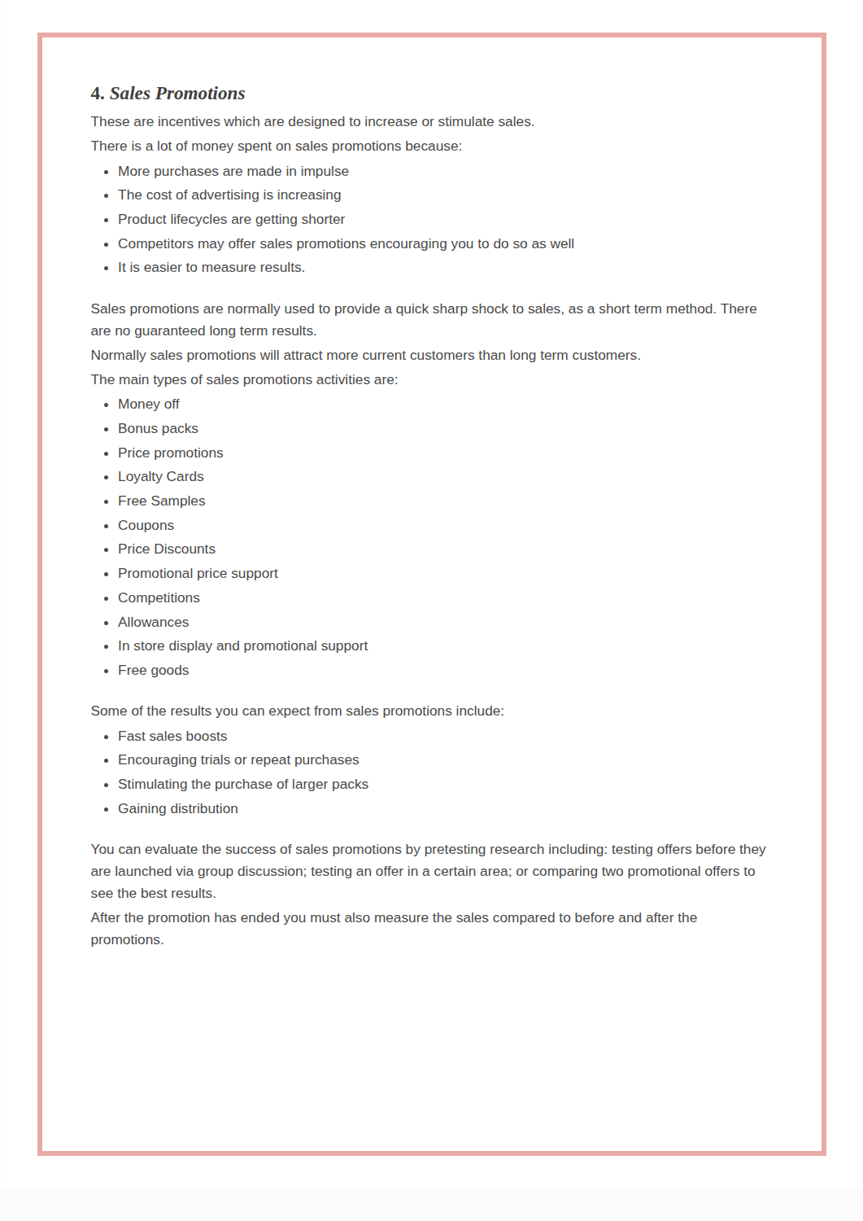4. Sales Promotions
These are incentives which are designed to increase or stimulate sales.
There is a lot of money spent on sales promotions because:
More purchases are made in impulse
The cost of advertising is increasing
Product lifecycles are getting shorter
Competitors may offer sales promotions encouraging you to do so as well
It is easier to measure results.
Sales promotions are normally used to provide a quick sharp shock to sales, as a short term method. There are no guaranteed long term results.
Normally sales promotions will attract more current customers than long term customers.
The main types of sales promotions activities are:
Money off
Bonus packs
Price promotions
Loyalty Cards
Free Samples
Coupons
Price Discounts
Promotional price support
Competitions
Allowances
In store display and promotional support
Free goods
Some of the results you can expect from sales promotions include:
Fast sales boosts
Encouraging trials or repeat purchases
Stimulating the purchase of larger packs
Gaining distribution
You can evaluate the success of sales promotions by pretesting research including: testing offers before they are launched via group discussion; testing an offer in a certain area; or comparing two promotional offers to see the best results.
After the promotion has ended you must also measure the sales compared to before and after the promotions.